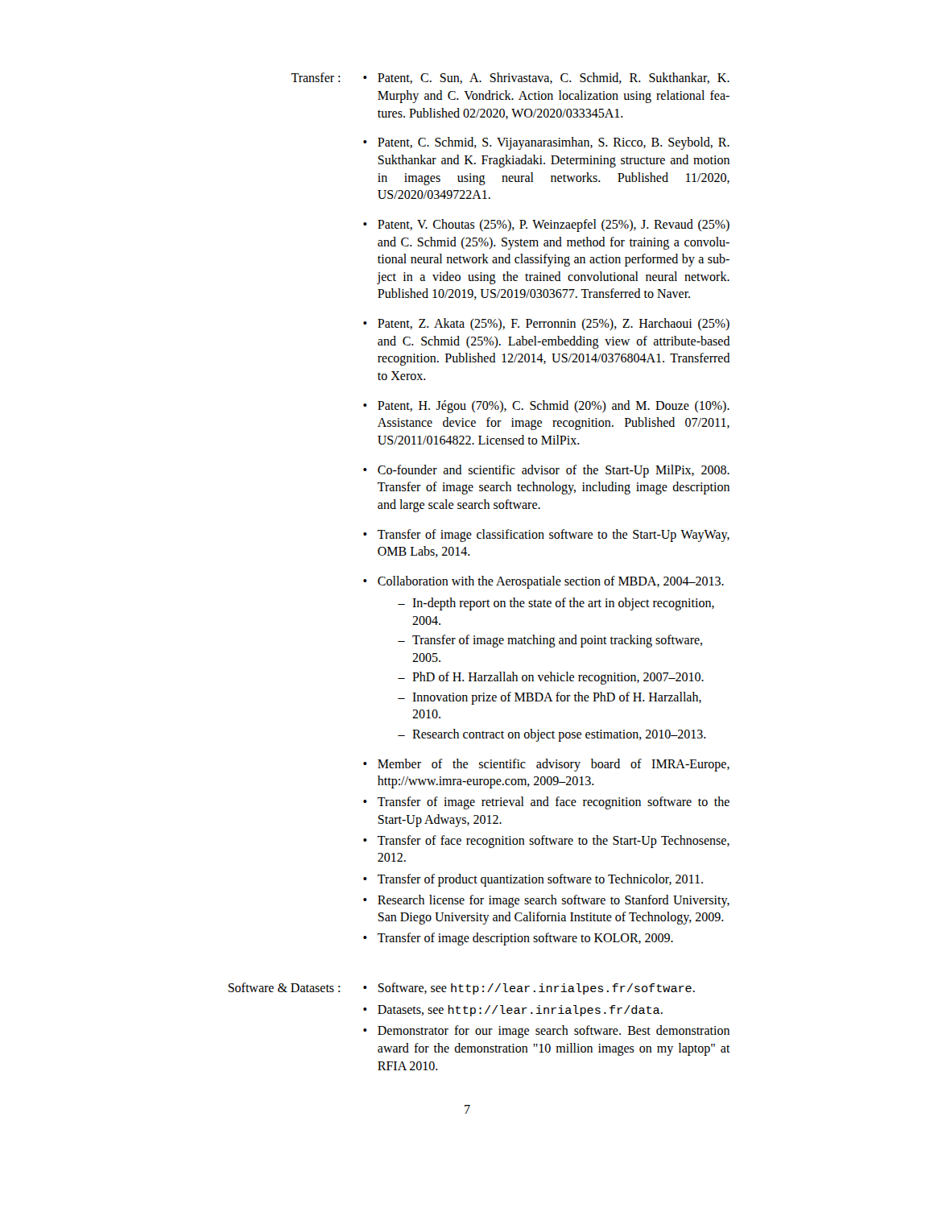Transfer :
Patent, C. Sun, A. Shrivastava, C. Schmid, R. Sukthankar, K. Murphy and C. Vondrick. Action localization using relational features. Published 02/2020, WO/2020/033345A1.
Patent, C. Schmid, S. Vijayanarasimhan, S. Ricco, B. Seybold, R. Sukthankar and K. Fragkiadaki. Determining structure and motion in images using neural networks. Published 11/2020, US/2020/0349722A1.
Patent, V. Choutas (25%), P. Weinzaepfel (25%), J. Revaud (25%) and C. Schmid (25%). System and method for training a convolutional neural network and classifying an action performed by a subject in a video using the trained convolutional neural network. Published 10/2019, US/2019/0303677. Transferred to Naver.
Patent, Z. Akata (25%), F. Perronnin (25%), Z. Harchaoui (25%) and C. Schmid (25%). Label-embedding view of attribute-based recognition. Published 12/2014, US/2014/0376804A1. Transferred to Xerox.
Patent, H. Jégou (70%), C. Schmid (20%) and M. Douze (10%). Assistance device for image recognition. Published 07/2011, US/2011/0164822. Licensed to MilPix.
Co-founder and scientific advisor of the Start-Up MilPix, 2008. Transfer of image search technology, including image description and large scale search software.
Transfer of image classification software to the Start-Up WayWay, OMB Labs, 2014.
Collaboration with the Aerospatiale section of MBDA, 2004–2013.
In-depth report on the state of the art in object recognition, 2004.
Transfer of image matching and point tracking software, 2005.
PhD of H. Harzallah on vehicle recognition, 2007–2010.
Innovation prize of MBDA for the PhD of H. Harzallah, 2010.
Research contract on object pose estimation, 2010–2013.
Member of the scientific advisory board of IMRA-Europe, http://www.imra-europe.com, 2009–2013.
Transfer of image retrieval and face recognition software to the Start-Up Adways, 2012.
Transfer of face recognition software to the Start-Up Technosense, 2012.
Transfer of product quantization software to Technicolor, 2011.
Research license for image search software to Stanford University, San Diego University and California Institute of Technology, 2009.
Transfer of image description software to KOLOR, 2009.
Software & Datasets :
Software, see http://lear.inrialpes.fr/software.
Datasets, see http://lear.inrialpes.fr/data.
Demonstrator for our image search software. Best demonstration award for the demonstration "10 million images on my laptop" at RFIA 2010.
7